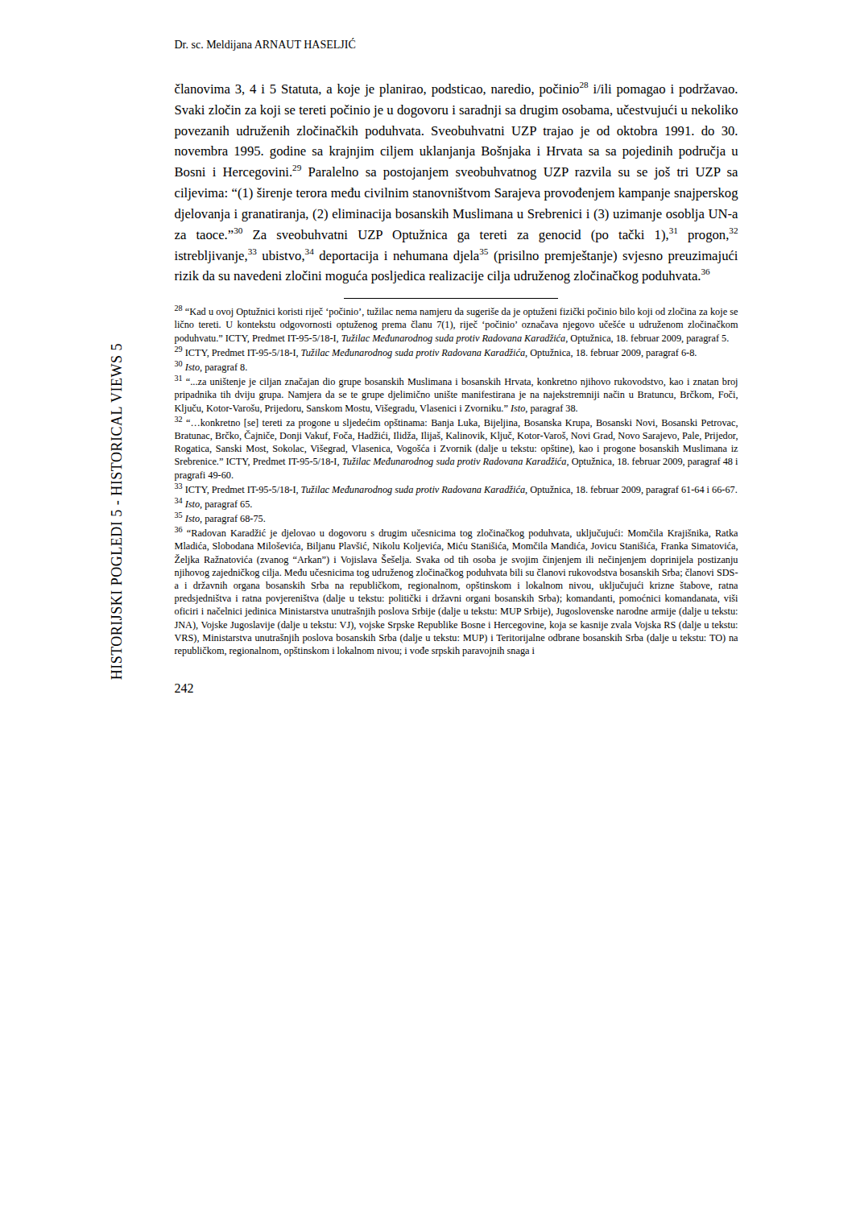HISTORIJSKI POGLEDI 5 - HISTORICAL VIEWS 5
Dr. sc. Meldijana ARNAUT HASELJIĆ
članovima 3, 4 i 5 Statuta, a koje je planirao, podsticao, naredio, počinio28 i/ili pomagao i podržavao. Svaki zločin za koji se tereti počinio je u dogovoru i saradnji sa drugim osobama, učestvujući u nekoliko povezanih udruženih zločinačkih poduhvata. Sveobuhvatni UZP trajao je od oktobra 1991. do 30. novembra 1995. godine sa krajnjim ciljem uklanjanja Bošnjaka i Hrvata sa sa pojedinih područja u Bosni i Hercegovini.29 Paralelno sa postojanjem sveobuhvatnog UZP razvila su se još tri UZP sa ciljevima: “(1) širenje terora među civilnim stanovništvom Sarajeva provođenjem kampanje snajperskog djelovanja i granatiranja, (2) eliminacija bosanskih Muslimana u Srebrenici i (3) uzimanje osoblja UN-a za taoce.”30 Za sveobuhvatni UZP Optužnica ga tereti za genocid (po tački 1),31 progon,32 istrebljivanje,33 ubistvo,34 deportacija i nehumana djela35 (prisilno premještanje) svjesno preuzimajući rizik da su navedeni zločini moguća posljedica realizacije cilja udruženog zločinačkog poduhvata.36
28 “Kad u ovoj Optužnici koristi riječ ‘počinio’, tužilac nema namjeru da sugeriše da je optuženi fizički počinio bilo koji od zločina za koje se lično tereti. U kontekstu odgovornosti optuženog prema članu 7(1), riječ ‘počinio’ označava njegovo učešće u udruženom zločinačkom poduhvatu.” ICTY, Predmet IT-95-5/18-I, Tužilac Međunarodnog suda protiv Radovana Karadžića, Optužnica, 18. februar 2009, paragraf 5.
29 ICTY, Predmet IT-95-5/18-I, Tužilac Međunarodnog suda protiv Radovana Karadžića, Optužnica, 18. februar 2009, paragraf 6-8.
30 Isto, paragraf 8.
31 “...za uništenje je ciljan značajan dio grupe bosanskih Muslimana i bosanskih Hrvata, konkretno njihovo rukovodstvo, kao i znatan broj pripadnika tih dviju grupa. Namjera da se te grupe djelimično unište manifestirana je na najekstremniji način u Bratuncu, Brčkom, Foči, Ključu, Kotor-Varošu, Prijedoru, Sanskom Mostu, Višegradu, Vlasenici i Zvorniku.” Isto, paragraf 38.
32 “…konkretno [se] tereti za progone u sljedećim opštinama: Banja Luka, Bijeljina, Bosanska Krupa, Bosanski Novi, Bosanski Petrovac, Bratunac, Brčko, Čajniče, Donji Vakuf, Foča, Hadžići, Ilidža, Ilijaš, Kalinovik, Ključ, Kotor-Varoš, Novi Grad, Novo Sarajevo, Pale, Prijedor, Rogatica, Sanski Most, Sokolac, Višegrad, Vlasenica, Vogošća i Zvornik (dalje u tekstu: opštine), kao i progone bosanskih Muslimana iz Srebrenice.” ICTY, Predmet IT-95-5/18-I, Tužilac Međunarodnog suda protiv Radovana Karadžića, Optužnica, 18. februar 2009, paragraf 48 i pragrafi 49-60.
33 ICTY, Predmet IT-95-5/18-I, Tužilac Međunarodnog suda protiv Radovana Karadžića, Optužnica, 18. februar 2009, paragraf 61-64 i 66-67.
34 Isto, paragraf 65.
35 Isto, paragraf 68-75.
36 “Radovan Karadžić je djelovao u dogovoru s drugim učesnicima tog zločinačkog poduhvata, uključujući: Momčila Krajišnika, Ratka Mladića, Slobodana Miloševića, Biljanu Plavšić, Nikolu Koljevića, Miću Stanišića, Momčila Mandića, Jovicu Stanišića, Franka Simatovića, Željka Ražnatovića (zvanog “Arkan”) i Vojislava Šešelja. Svaka od tih osoba je svojim činjenjem ili nečinjenjem doprinijela postizanju njihovog zajedničkog cilja. Među učesnicima tog udruženog zločinačkog poduhvata bili su članovi rukovodstva bosanskih Srba; članovi SDS-a i državnih organa bosanskih Srba na republičkom, regionalnom, opštinskom i lokalnom nivou, uključujući krizne štabove, ratna predsjedništva i ratna povjereništva (dalje u tekstu: politički i državni organi bosanskih Srba); komandanti, pomoćnici komandanata, viši oficiri i načelnici jedinica Ministarstva unutrašnjih poslova Srbije (dalje u tekstu: MUP Srbije), Jugoslovenske narodne armije (dalje u tekstu: JNA), Vojske Jugoslavije (dalje u tekstu: VJ), vojske Srpske Republike Bosne i Hercegovine, koja se kasnije zvala Vojska RS (dalje u tekstu: VRS), Ministarstva unutrašnjih poslova bosanskih Srba (dalje u tekstu: MUP) i Teritorijalne odbrane bosanskih Srba (dalje u tekstu: TO) na republičkom, regionalnom, opštinskom i lokalnom nivou; i vođe srpskih paravojnih snaga i
242